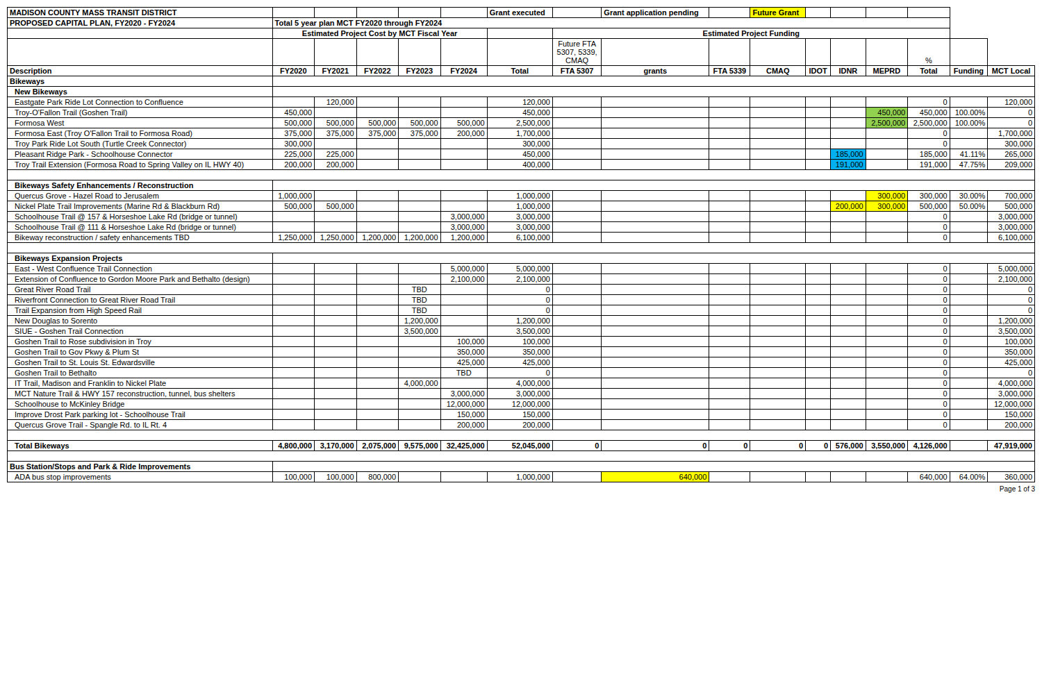| MADISON COUNTY MASS TRANSIT DISTRICT | | | | | | Grant executed | | Grant application pending | | Future Grant | | | | |
| PROPOSED CAPITAL PLAN, FY2020 - FY2024 | Total 5 year plan MCT FY2020 through FY2024 |
| | Estimated Project Cost by MCT Fiscal Year | | Estimated Project Funding |
| | | | | | | | Future FTA 5307, 5339, CMAQ | | | | | | | % | |
| Description | FY2020 | FY2021 | FY2022 | FY2023 | FY2024 | Total | FTA 5307 | grants | FTA 5339 | CMAQ | IDOT | IDNR | MEPRD | Total | Funding | MCT Local |
| Bikeways | |
| New Bikeways | |
| Eastgate Park Ride Lot Connection to Confluence | | 120,000 | | | | 120,000 | | | | | | | | 0 | | 120,000 |
| Troy-O'Fallon Trail (Goshen Trail) | 450,000 | | | | | 450,000 | | | | | | | 450,000 | 450,000 | 100.00% | 0 |
| Formosa West | 500,000 | 500,000 | 500,000 | 500,000 | 500,000 | 2,500,000 | | | | | | | 2,500,000 | 2,500,000 | 100.00% | 0 |
| Formosa East (Troy O'Fallon Trail to Formosa Road) | 375,000 | 375,000 | 375,000 | 375,000 | 200,000 | 1,700,000 | | | | | | | | 0 | | 1,700,000 |
| Troy Park Ride Lot South (Turtle Creek Connector) | 300,000 | | | | | 300,000 | | | | | | | | 0 | | 300,000 |
| Pleasant Ridge Park - Schoolhouse Connector | 225,000 | 225,000 | | | | 450,000 | | | | | | 185,000 | | 185,000 | 41.11% | 265,000 |
| Troy Trail Extension (Formosa Road to Spring Valley on IL HWY 40) | 200,000 | 200,000 | | | | 400,000 | | | | | | 191,000 | | 191,000 | 47.75% | 209,000 |
| Bikeways Safety Enhancements / Reconstruction | |
| Quercus Grove - Hazel Road to Jerusalem | 1,000,000 | | | | | 1,000,000 | | | | | | | 300,000 | 300,000 | 30.00% | 700,000 |
| Nickel Plate Trail Improvements (Marine Rd & Blackburn Rd) | 500,000 | 500,000 | | | | 1,000,000 | | | | | | 200,000 | 300,000 | 500,000 | 50.00% | 500,000 |
| Schoolhouse Trail @ 157 & Horseshoe Lake Rd (bridge or tunnel) | | | | | 3,000,000 | 3,000,000 | | | | | | | | 0 | | 3,000,000 |
| Schoolhouse Trail @ 111 & Horseshoe Lake Rd (bridge or tunnel) | | | | | 3,000,000 | 3,000,000 | | | | | | | | 0 | | 3,000,000 |
| Bikeway reconstruction / safety enhancements TBD | 1,250,000 | 1,250,000 | 1,200,000 | 1,200,000 | 1,200,000 | 6,100,000 | | | | | | | | 0 | | 6,100,000 |
| Bikeways Expansion Projects | |
| East - West Confluence Trail Connection | | | | | 5,000,000 | 5,000,000 | | | | | | | | 0 | | 5,000,000 |
| Extension of Confluence to Gordon Moore Park and Bethalto (design) | | | | | 2,100,000 | 2,100,000 | | | | | | | | 0 | | 2,100,000 |
| Great River Road Trail | | | | TBD | | 0 | | | | | | | | 0 | | 0 |
| Riverfront Connection to Great River Road Trail | | | | TBD | | 0 | | | | | | | | 0 | | 0 |
| Trail Expansion from High Speed Rail | | | | TBD | | 0 | | | | | | | | 0 | | 0 |
| New Douglas to Sorento | | | | 1,200,000 | | 1,200,000 | | | | | | | | 0 | | 1,200,000 |
| SIUE - Goshen Trail Connection | | | | 3,500,000 | | 3,500,000 | | | | | | | | 0 | | 3,500,000 |
| Goshen Trail to Rose subdivision in Troy | | | | | 100,000 | 100,000 | | | | | | | | 0 | | 100,000 |
| Goshen Trail to Gov Pkwy & Plum St | | | | | 350,000 | 350,000 | | | | | | | | 0 | | 350,000 |
| Goshen Trail to St. Louis St. Edwardsville | | | | | 425,000 | 425,000 | | | | | | | | 0 | | 425,000 |
| Goshen Trail to Bethalto | | | | | TBD | 0 | | | | | | | | 0 | | 0 |
| IT Trail, Madison and Franklin to Nickel Plate | | | | 4,000,000 | | 4,000,000 | | | | | | | | 0 | | 4,000,000 |
| MCT Nature Trail & HWY 157 reconstruction, tunnel, bus shelters | | | | | 3,000,000 | 3,000,000 | | | | | | | | 0 | | 3,000,000 |
| Schoolhouse to McKinley Bridge | | | | | 12,000,000 | 12,000,000 | | | | | | | | 0 | | 12,000,000 |
| Improve Drost Park parking lot - Schoolhouse Trail | | | | | 150,000 | 150,000 | | | | | | | | 0 | | 150,000 |
| Quercus Grove Trail - Spangle Rd. to IL Rt. 4 | | | | | 200,000 | 200,000 | | | | | | | | 0 | | 200,000 |
| Total Bikeways | 4,800,000 | 3,170,000 | 2,075,000 | 9,575,000 | 32,425,000 | 52,045,000 | 0 | 0 | 0 | 0 | 0 | 576,000 | 3,550,000 | 4,126,000 | | 47,919,000 |
| Bus Station/Stops and Park & Ride Improvements | |
| ADA bus stop improvements | 100,000 | 100,000 | 800,000 | | | 1,000,000 | | 640,000 | | | | | | 640,000 | 64.00% | 360,000 |
Page 1 of 3